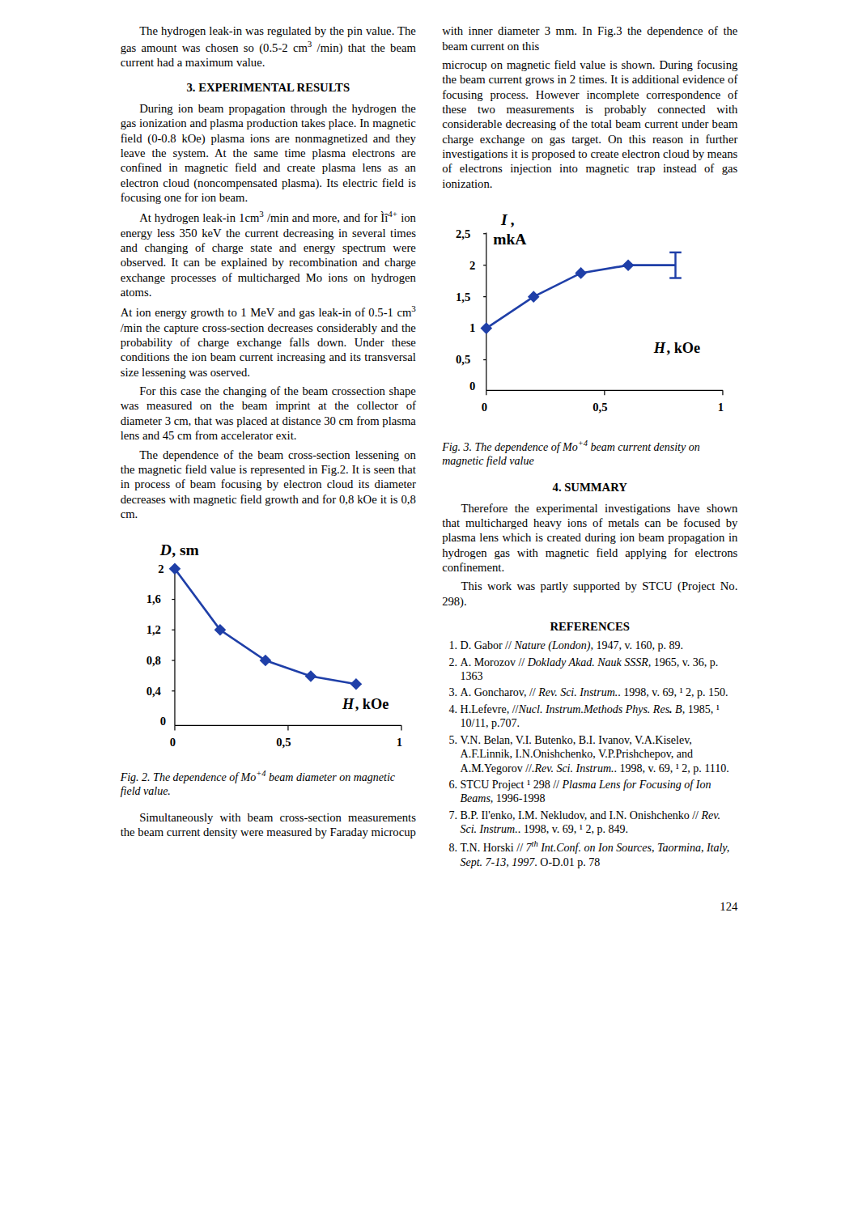The hydrogen leak-in was regulated by the pin value. The gas amount was chosen so (0.5-2 cm3 /min) that the beam current had a maximum value.
3. Experimental Results
During ion beam propagation through the hydrogen the gas ionization and plasma production takes place. In magnetic field (0-0.8 kOe) plasma ions are nonmagnetized and they leave the system. At the same time plasma electrons are confined in magnetic field and create plasma lens as an electron cloud (noncompensated plasma). Its electric field is focusing one for ion beam.
At hydrogen leak-in 1cm3 /min and more, and for Ìî4+ ion energy less 350 keV the current decreasing in several times and changing of charge state and energy spectrum were observed. It can be explained by recombination and charge exchange processes of multicharged Mo ions on hydrogen atoms.
At ion energy growth to 1 MeV and gas leak-in of 0.5-1 cm3 /min the capture cross-section decreases considerably and the probability of charge exchange falls down. Under these conditions the ion beam current increasing and its transversal size lessening was oserved.
For this case the changing of the beam crossection shape was measured on the beam imprint at the collector of diameter 3 cm, that was placed at distance 30 cm from plasma lens and 45 cm from accelerator exit.
The dependence of the beam cross-section lessening on the magnetic field value is represented in Fig.2. It is seen that in process of beam focusing by electron cloud its diameter decreases with magnetic field growth and for 0,8 kOe it is 0,8 cm.
D , sm 2 1,6 1,2 0,8 0,4 0 0 0,5 1 H , kOe
Fig. 2. The dependence of Mo+4 beam diameter on magnetic field value.
Simultaneously with beam cross-section measurements the beam current density were measured by Faraday microcup with inner diameter 3 mm. In Fig.3 the dependence of the beam current on this
microcup on magnetic field value is shown. During focusing the beam current grows in 2 times. It is additional evidence of focusing process. However incomplete correspondence of these two measurements is probably connected with considerable decreasing of the total beam current under beam charge exchange on gas target. On this reason in further investigations it is proposed to create electron cloud by means of electrons injection into magnetic trap instead of gas ionization.
I , mkA 2,5 2 1,5 1 0,5 0 0 0,5 1 H , kOe
Fig. 3. The dependence of Mo+4 beam current density on magnetic field value
4. Summary
Therefore the experimental investigations have shown that multicharged heavy ions of metals can be focused by plasma lens which is created during ion beam propagation in hydrogen gas with magnetic field applying for electrons confinement.
This work was partly supported by STCU (Project No. 298).
REFERENCES
D. Gabor // Nature (London), 1947, v. 160, p. 89.
A. Morozov // Doklady Akad. Nauk SSSR, 1965, v. 36, p. 1363
A. Goncharov, // Rev. Sci. Instrum.. 1998, v. 69, ¹ 2, p. 150.
H.Lefevre, //Nucl. Instrum.Methods Phys. Res. B, 1985, ¹ 10/11, p.707.
V.N. Belan, V.I. Butenko, B.I. Ivanov, V.A.Kiselev, A.F.Linnik, I.N.Onishchenko, V.P.Prishchepov, and A.M.Yegorov //.Rev. Sci. Instrum.. 1998, v. 69, ¹ 2, p. 1110.
STCU Project ¹ 298 // Plasma Lens for Focusing of Ion Beams, 1996-1998
B.P. Il'enko, I.M. Nekludov, and I.N. Onishchenko // Rev. Sci. Instrum.. 1998, v. 69, ¹ 2, p. 849.
T.N. Horski // 7th Int.Conf. on Ion Sources, Taormina, Italy, Sept. 7-13, 1997. O-D.01 p. 78
124